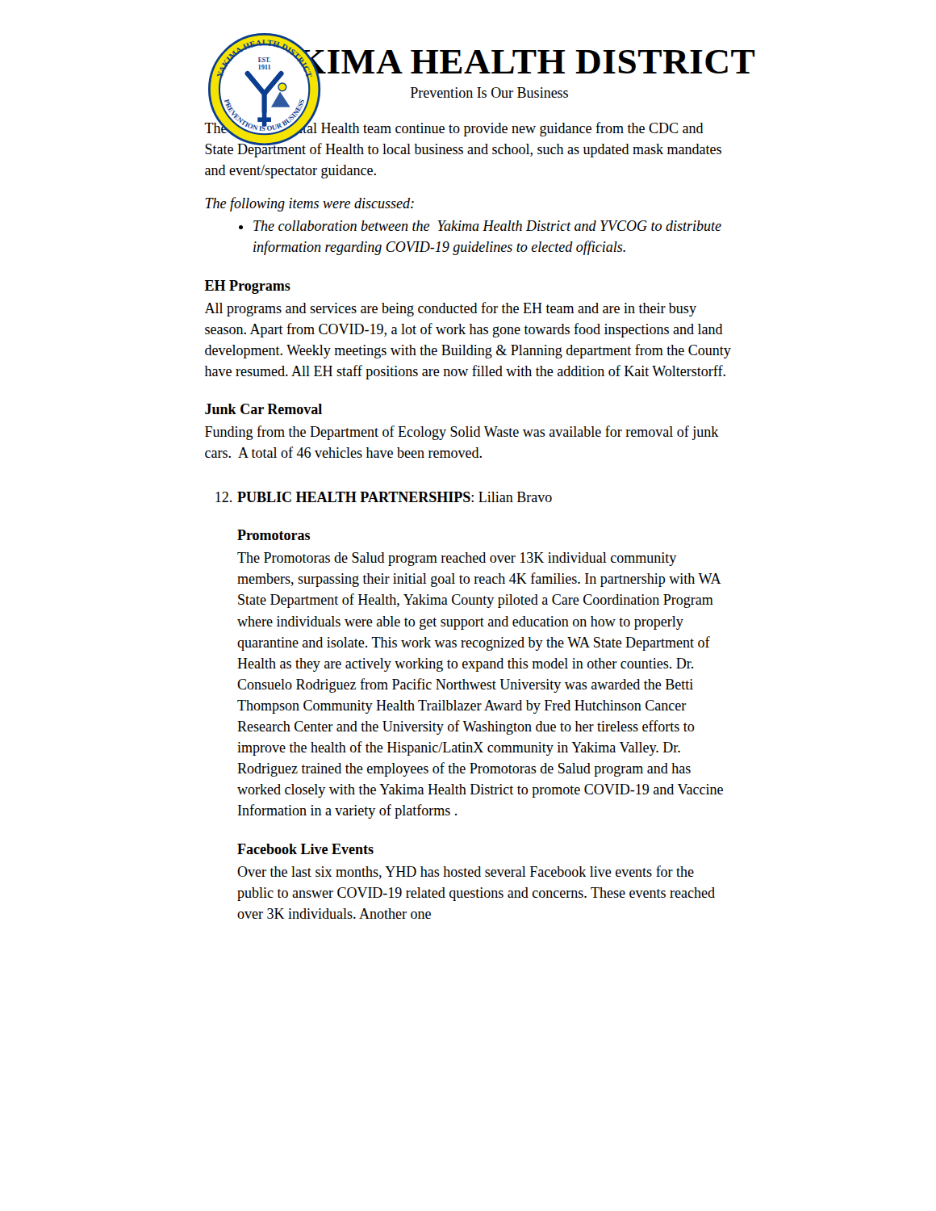YAKIMA HEALTH DISTRICT PREVENTION IS OUR BUSINESS EST. 1911
YAKIMA HEALTH DISTRICT
Prevention Is Our Business
The Environmental Health team continue to provide new guidance from the CDC and State Department of Health to local business and school, such as updated mask mandates and event/spectator guidance.
The following items were discussed:
The collaboration between the Yakima Health District and YVCOG to distribute information regarding COVID-19 guidelines to elected officials.
EH Programs
All programs and services are being conducted for the EH team and are in their busy season. Apart from COVID-19, a lot of work has gone towards food inspections and land development. Weekly meetings with the Building & Planning department from the County have resumed. All EH staff positions are now filled with the addition of Kait Wolterstorff.
Junk Car Removal
Funding from the Department of Ecology Solid Waste was available for removal of junk cars. A total of 46 vehicles have been removed.
PUBLIC HEALTH PARTNERSHIPS: Lilian Bravo
Promotoras
The Promotoras de Salud program reached over 13K individual community members, surpassing their initial goal to reach 4K families. In partnership with WA State Department of Health, Yakima County piloted a Care Coordination Program where individuals were able to get support and education on how to properly quarantine and isolate. This work was recognized by the WA State Department of Health as they are actively working to expand this model in other counties. Dr. Consuelo Rodriguez from Pacific Northwest University was awarded the Betti Thompson Community Health Trailblazer Award by Fred Hutchinson Cancer Research Center and the University of Washington due to her tireless efforts to improve the health of the Hispanic/LatinX community in Yakima Valley. Dr. Rodriguez trained the employees of the Promotoras de Salud program and has worked closely with the Yakima Health District to promote COVID-19 and Vaccine Information in a variety of platforms .
Facebook Live Events
Over the last six months, YHD has hosted several Facebook live events for the public to answer COVID-19 related questions and concerns. These events reached over 3K individuals. Another one